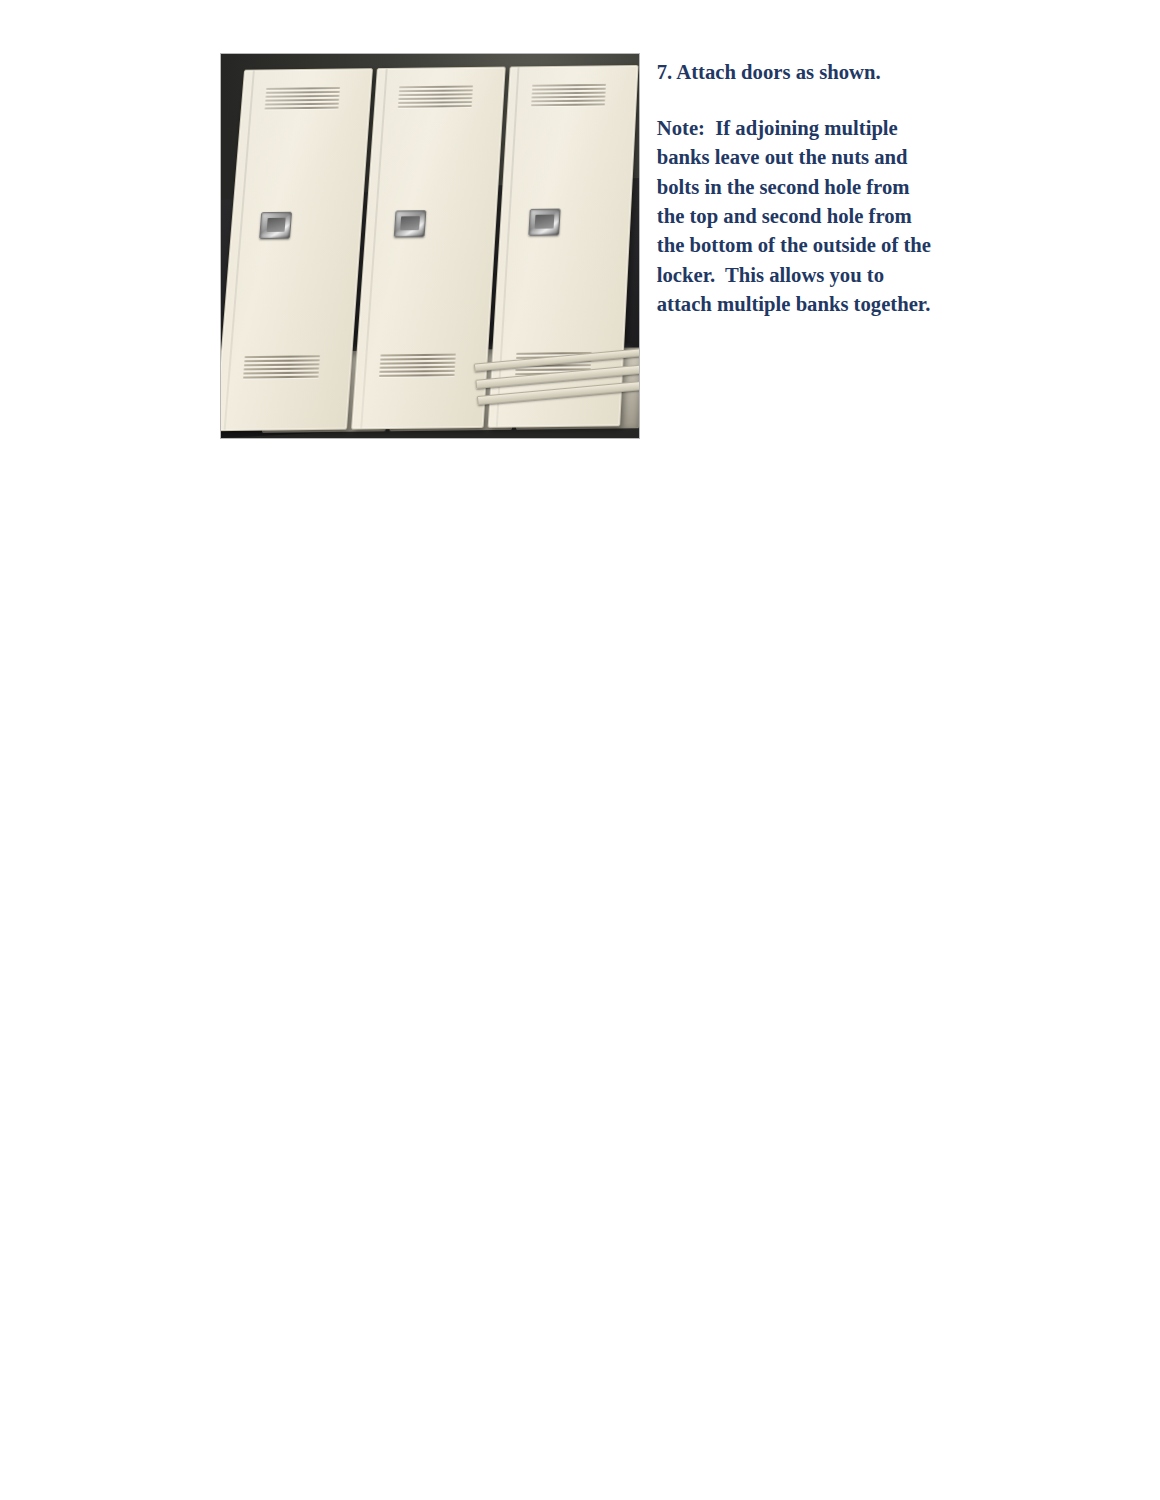7. Attach doors as shown.
Note: If adjoining multiple banks leave out the nuts and bolts in the second hole from the top and second hole from the bottom of the outside of the locker. This allows you to attach multiple banks together.